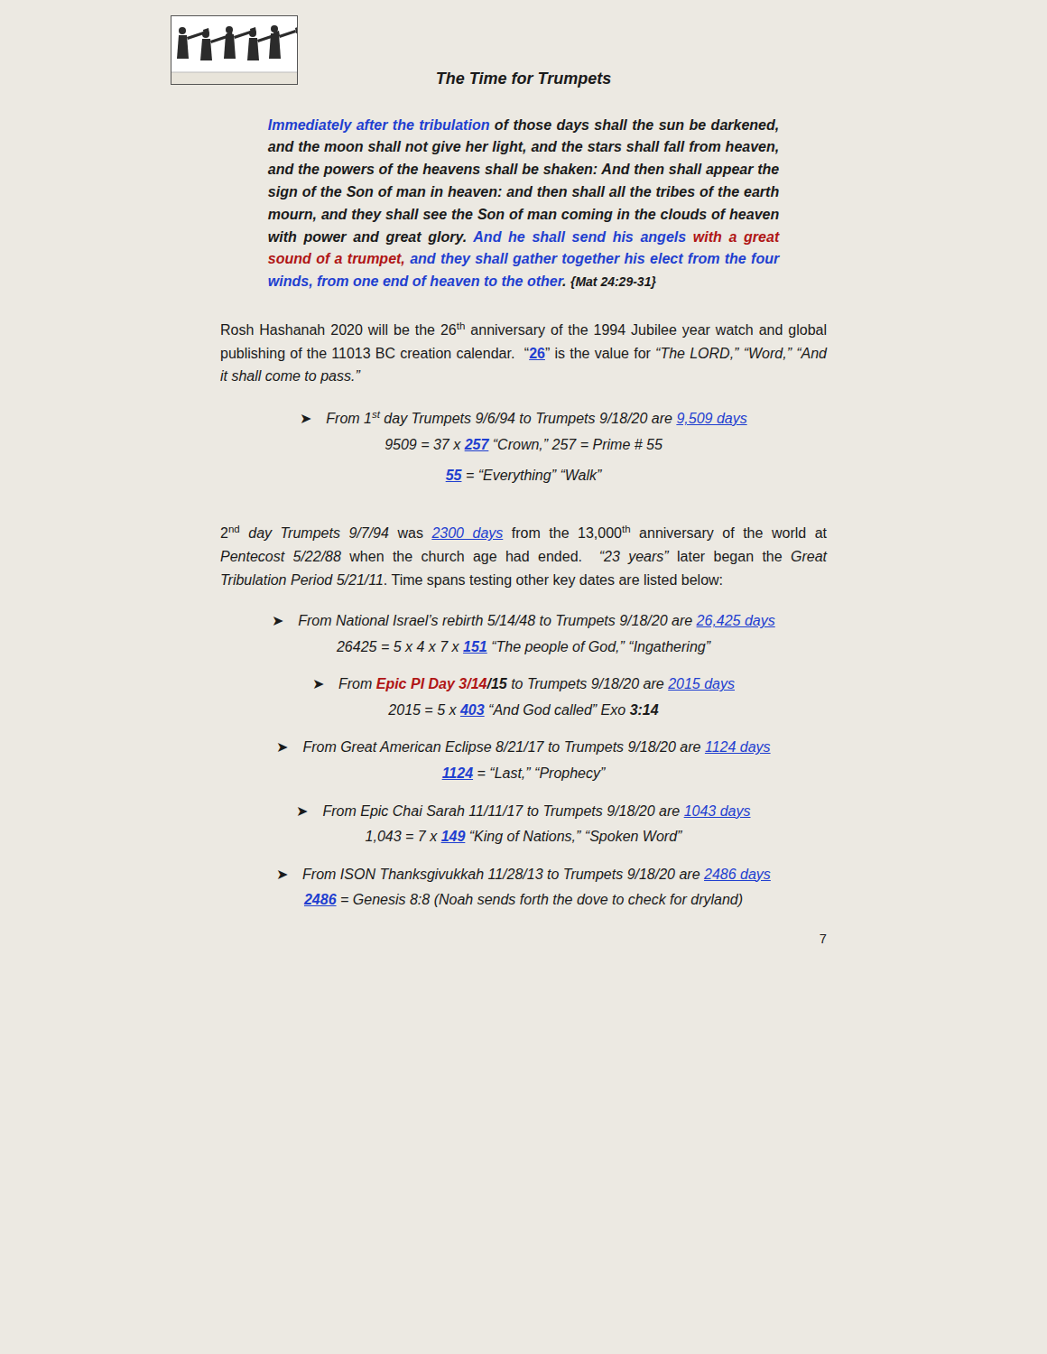The Time for Trumpets
Immediately after the tribulation of those days shall the sun be darkened, and the moon shall not give her light, and the stars shall fall from heaven, and the powers of the heavens shall be shaken: And then shall appear the sign of the Son of man in heaven: and then shall all the tribes of the earth mourn, and they shall see the Son of man coming in the clouds of heaven with power and great glory. And he shall send his angels with a great sound of a trumpet, and they shall gather together his elect from the four winds, from one end of heaven to the other. {Mat 24:29-31}
Rosh Hashanah 2020 will be the 26th anniversary of the 1994 Jubilee year watch and global publishing of the 11013 BC creation calendar. “26” is the value for “The LORD,” “Word,” “And it shall come to pass.”
➤ From 1st day Trumpets 9/6/94 to Trumpets 9/18/20 are 9,509 days
9509 = 37 x 257 “Crown,” 257 = Prime # 55
55 = “Everything” “Walk”
2nd day Trumpets 9/7/94 was 2300 days from the 13,000th anniversary of the world at Pentecost 5/22/88 when the church age had ended. “23 years” later began the Great Tribulation Period 5/21/11. Time spans testing other key dates are listed below:
➤ From National Israel’s rebirth 5/14/48 to Trumpets 9/18/20 are 26,425 days
26425 = 5 x 4 x 7 x 151 “The people of God,” “Ingathering”
➤ From Epic PI Day 3/14/15 to Trumpets 9/18/20 are 2015 days
2015 = 5 x 403 “And God called” Exo 3:14
➤ From Great American Eclipse 8/21/17 to Trumpets 9/18/20 are 1124 days
1124 = “Last,” “Prophecy”
➤ From Epic Chai Sarah 11/11/17 to Trumpets 9/18/20 are 1043 days
1,043 = 7 x 149 “King of Nations,” “Spoken Word”
➤ From ISON Thanksgivukkah 11/28/13 to Trumpets 9/18/20 are 2486 days
2486 = Genesis 8:8 (Noah sends forth the dove to check for dryland)
7